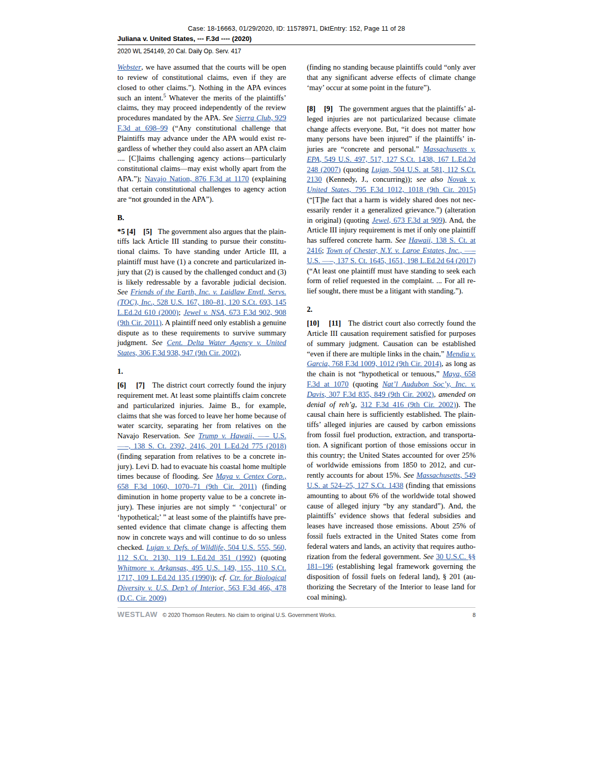Case: 18-16663, 01/29/2020, ID: 11578971, DktEntry: 152, Page 11 of 28
Juliana v. United States, --- F.3d ---- (2020)
2020 WL 254149, 20 Cal. Daily Op. Serv. 417
Webster, we have assumed that the courts will be open to review of constitutional claims, even if they are closed to other claims.”). Nothing in the APA evinces such an intent.5 Whatever the merits of the plaintiffs’ claims, they may proceed independently of the review procedures mandated by the APA. See Sierra Club, 929 F.3d at 698–99 (“Any constitutional challenge that Plaintiffs may advance under the APA would exist regardless of whether they could also assert an APA claim .... [C]laims challenging agency actions—particularly constitutional claims—may exist wholly apart from the APA.”); Navajo Nation, 876 F.3d at 1170 (explaining that certain constitutional challenges to agency action are “not grounded in the APA”).
B.
*5 [4] [5] The government also argues that the plaintiffs lack Article III standing to pursue their constitutional claims. To have standing under Article III, a plaintiff must have (1) a concrete and particularized injury that (2) is caused by the challenged conduct and (3) is likely redressable by a favorable judicial decision. See Friends of the Earth, Inc. v. Laidlaw Envtl. Servs. (TOC), Inc., 528 U.S. 167, 180–81, 120 S.Ct. 693, 145 L.Ed.2d 610 (2000); Jewel v. NSA, 673 F.3d 902, 908 (9th Cir. 2011). A plaintiff need only establish a genuine dispute as to these requirements to survive summary judgment. See Cent. Delta Water Agency v. United States, 306 F.3d 938, 947 (9th Cir. 2002).
1.
[6] [7] The district court correctly found the injury requirement met. At least some plaintiffs claim concrete and particularized injuries. Jaime B., for example, claims that she was forced to leave her home because of water scarcity, separating her from relatives on the Navajo Reservation. See Trump v. Hawaii, —– U.S. —–, 138 S. Ct. 2392, 2416, 201 L.Ed.2d 775 (2018) (finding separation from relatives to be a concrete injury). Levi D. had to evacuate his coastal home multiple times because of flooding. See Maya v. Centex Corp., 658 F.3d 1060, 1070–71 (9th Cir. 2011) (finding diminution in home property value to be a concrete injury). These injuries are not simply “ ‘conjectural’ or ‘hypothetical;’ ” at least some of the plaintiffs have presented evidence that climate change is affecting them now in concrete ways and will continue to do so unless checked. Lujan v. Defs. of Wildlife, 504 U.S. 555, 560, 112 S.Ct. 2130, 119 L.Ed.2d 351 (1992) (quoting Whitmore v. Arkansas, 495 U.S. 149, 155, 110 S.Ct. 1717, 109 L.Ed.2d 135 (1990)); cf. Ctr. for Biological Diversity v. U.S. Dep’t of Interior, 563 F.3d 466, 478 (D.C. Cir. 2009)
(finding no standing because plaintiffs could “only aver that any significant adverse effects of climate change ‘may’ occur at some point in the future”).
[8] [9] The government argues that the plaintiffs’ alleged injuries are not particularized because climate change affects everyone. But, “it does not matter how many persons have been injured” if the plaintiffs’ injuries are “concrete and personal.” Massachusetts v. EPA, 549 U.S. 497, 517, 127 S.Ct. 1438, 167 L.Ed.2d 248 (2007) (quoting Lujan, 504 U.S. at 581, 112 S.Ct. 2130 (Kennedy, J., concurring)); see also Novak v. United States, 795 F.3d 1012, 1018 (9th Cir. 2015) (“[T]he fact that a harm is widely shared does not necessarily render it a generalized grievance.”) (alteration in original) (quoting Jewel, 673 F.3d at 909). And, the Article III injury requirement is met if only one plaintiff has suffered concrete harm. See Hawaii, 138 S. Ct. at 2416; Town of Chester, N.Y. v. Laroe Estates, Inc., —– U.S. —–, 137 S. Ct. 1645, 1651, 198 L.Ed.2d 64 (2017) (“At least one plaintiff must have standing to seek each form of relief requested in the complaint. ... For all relief sought, there must be a litigant with standing.”).
2.
[10] [11] The district court also correctly found the Article III causation requirement satisfied for purposes of summary judgment. Causation can be established “even if there are multiple links in the chain,” Mendia v. Garcia, 768 F.3d 1009, 1012 (9th Cir. 2014), as long as the chain is not “hypothetical or tenuous,” Maya, 658 F.3d at 1070 (quoting Nat’l Audubon Soc’y, Inc. v. Davis, 307 F.3d 835, 849 (9th Cir. 2002), amended on denial of reh’g, 312 F.3d 416 (9th Cir. 2002)). The causal chain here is sufficiently established. The plaintiffs’ alleged injuries are caused by carbon emissions from fossil fuel production, extraction, and transportation. A significant portion of those emissions occur in this country; the United States accounted for over 25% of worldwide emissions from 1850 to 2012, and currently accounts for about 15%. See Massachusetts, 549 U.S. at 524–25, 127 S.Ct. 1438 (finding that emissions amounting to about 6% of the worldwide total showed cause of alleged injury “by any standard”). And, the plaintiffs’ evidence shows that federal subsidies and leases have increased those emissions. About 25% of fossil fuels extracted in the United States come from federal waters and lands, an activity that requires authorization from the federal government. See 30 U.S.C. §§ 181–196 (establishing legal framework governing the disposition of fossil fuels on federal land), § 201 (authorizing the Secretary of the Interior to lease land for coal mining).
WESTLAW
© 2020 Thomson Reuters. No claim to original U.S. Government Works.
8